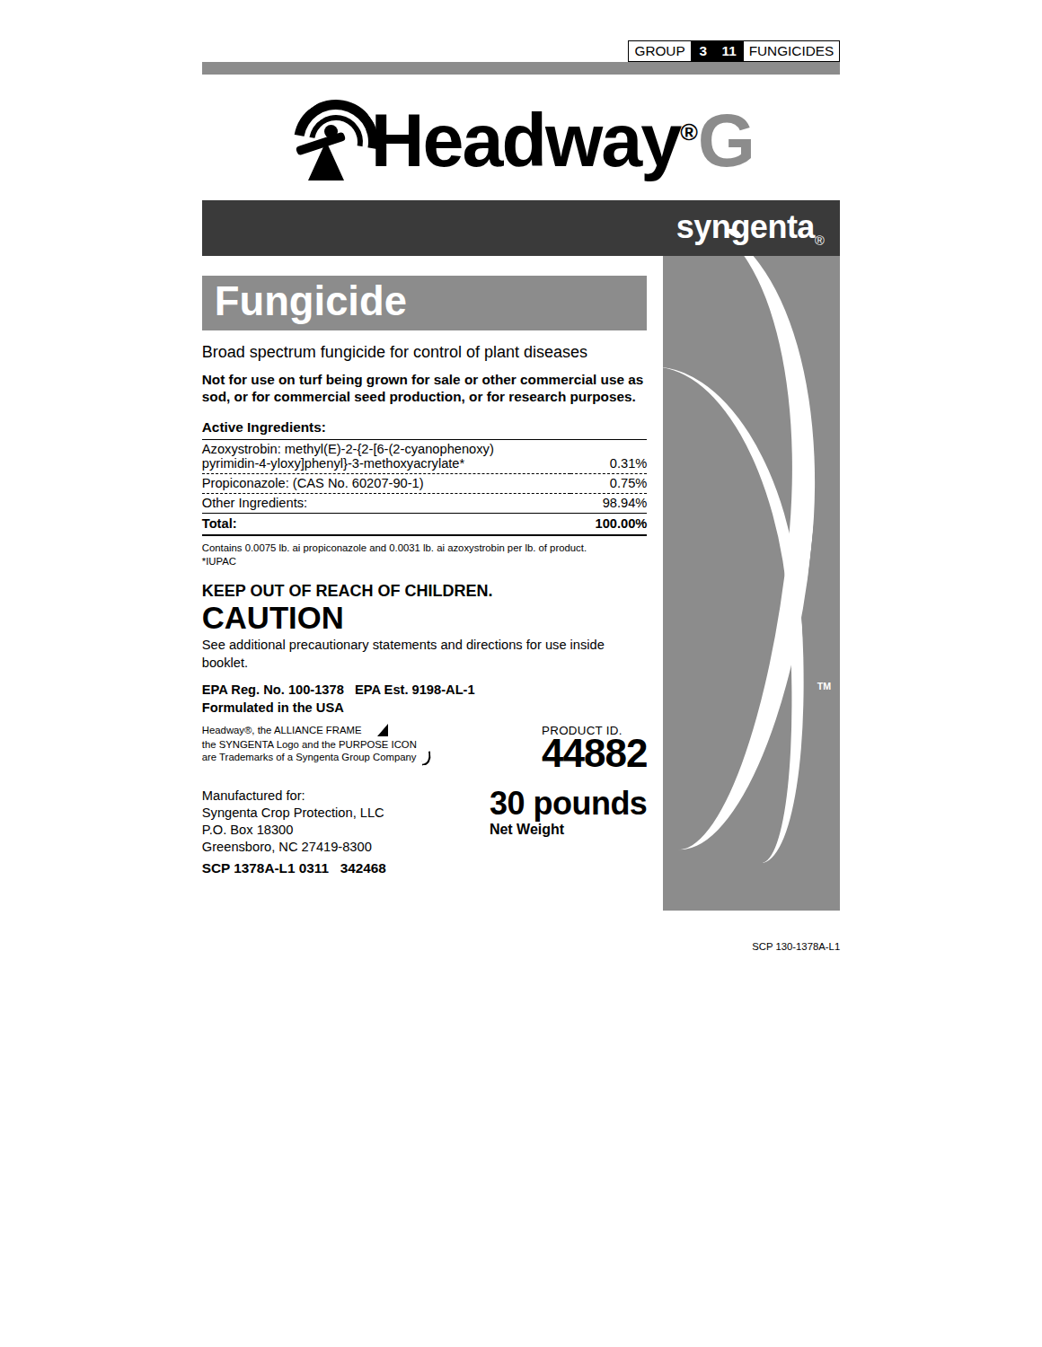| GROUP | 3 | 11 | FUNGICIDES |
Headway®G
syn genta®
Fungicide
Broad spectrum fungicide for control of plant diseases
Not for use on turf being grown for sale or other commercial use as sod, or for commercial seed production, or for research purposes.
Active Ingredients:
| Azoxystrobin: methyl(E)-2-{2-[6-(2-cyanophenoxy) pyrimidin-4-yloxy]phenyl}-3-methoxyacrylate* | 0.31% |
| Propiconazole: (CAS No. 60207-90-1) | 0.75% |
| Other Ingredients: | 98.94% |
| Total: | 100.00% |
Contains 0.0075 lb. ai propiconazole and 0.0031 lb. ai azoxystrobin per lb. of product.
*IUPAC
KEEP OUT OF REACH OF CHILDREN.
CAUTION
See additional precautionary statements and directions for use inside booklet.
EPA Reg. No. 100-1378 EPA Est. 9198-AL-1
Formulated in the USA
Headway®, the ALLIANCE FRAME
the SYNGENTA Logo and the PURPOSE ICON
are Trademarks of a Syngenta Group Company
PRODUCT ID.
44882
Manufactured for:
Syngenta Crop Protection, LLC
P.O. Box 18300
Greensboro, NC 27419-8300
SCP 1378A-L1 0311 342468
30 pounds
Net Weight
TM
SCP 130-1378A-L1